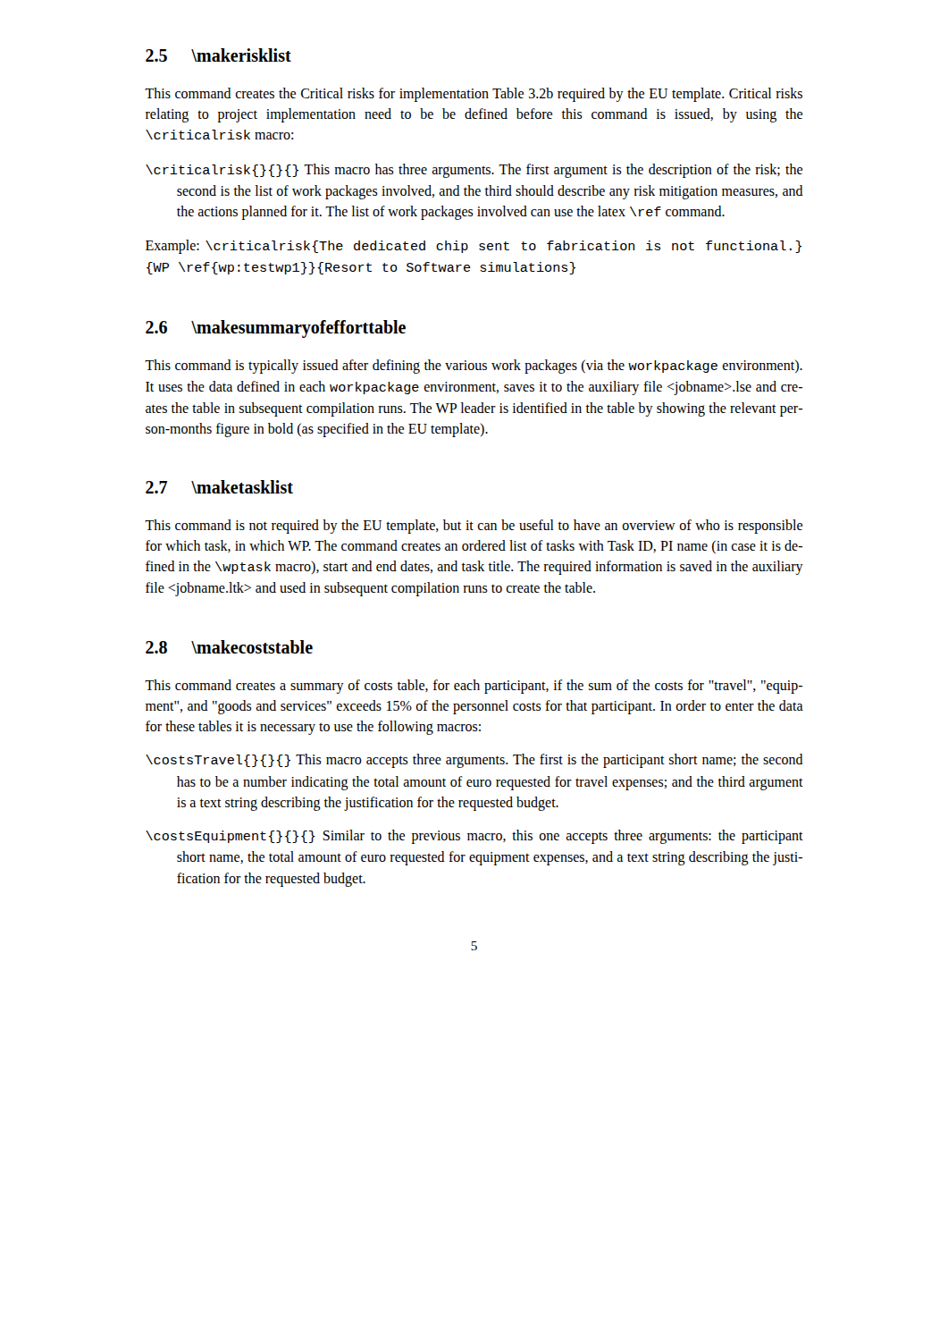2.5\makerisklist
This command creates the Critical risks for implementation Table 3.2b required by the EU template. Critical risks relating to project implementation need to be be defined before this command is issued, by using the \criticalrisk macro:
\criticalrisk{}{}{} This macro has three arguments. The first argument is the description of the risk; the second is the list of work packages involved, and the third should describe any risk mitigation measures, and the actions planned for it. The list of work packages involved can use the latex \ref command.
Example: \criticalrisk{The dedicated chip sent to fabrication is not functional.}{WP \ref{wp:testwp1}}{Resort to Software simulations}
2.6\makesummaryofefforttable
This command is typically issued after defining the various work packages (via the workpackage environment). It uses the data defined in each workpackage environment, saves it to the auxiliary file <jobname>.lse and creates the table in subsequent compilation runs. The WP leader is identified in the table by showing the relevant person-months figure in bold (as specified in the EU template).
2.7\maketasklist
This command is not required by the EU template, but it can be useful to have an overview of who is responsible for which task, in which WP. The command creates an ordered list of tasks with Task ID, PI name (in case it is defined in the \wptask macro), start and end dates, and task title. The required information is saved in the auxiliary file <jobname.ltk> and used in subsequent compilation runs to create the table.
2.8\makecoststable
This command creates a summary of costs table, for each participant, if the sum of the costs for "travel", "equipment", and "goods and services" exceeds 15% of the personnel costs for that participant. In order to enter the data for these tables it is necessary to use the following macros:
\costsTravel{}{}{} This macro accepts three arguments. The first is the participant short name; the second has to be a number indicating the total amount of euro requested for travel expenses; and the third argument is a text string describing the justification for the requested budget.
\costsEquipment{}{}{} Similar to the previous macro, this one accepts three arguments: the participant short name, the total amount of euro requested for equipment expenses, and a text string describing the justification for the requested budget.
5